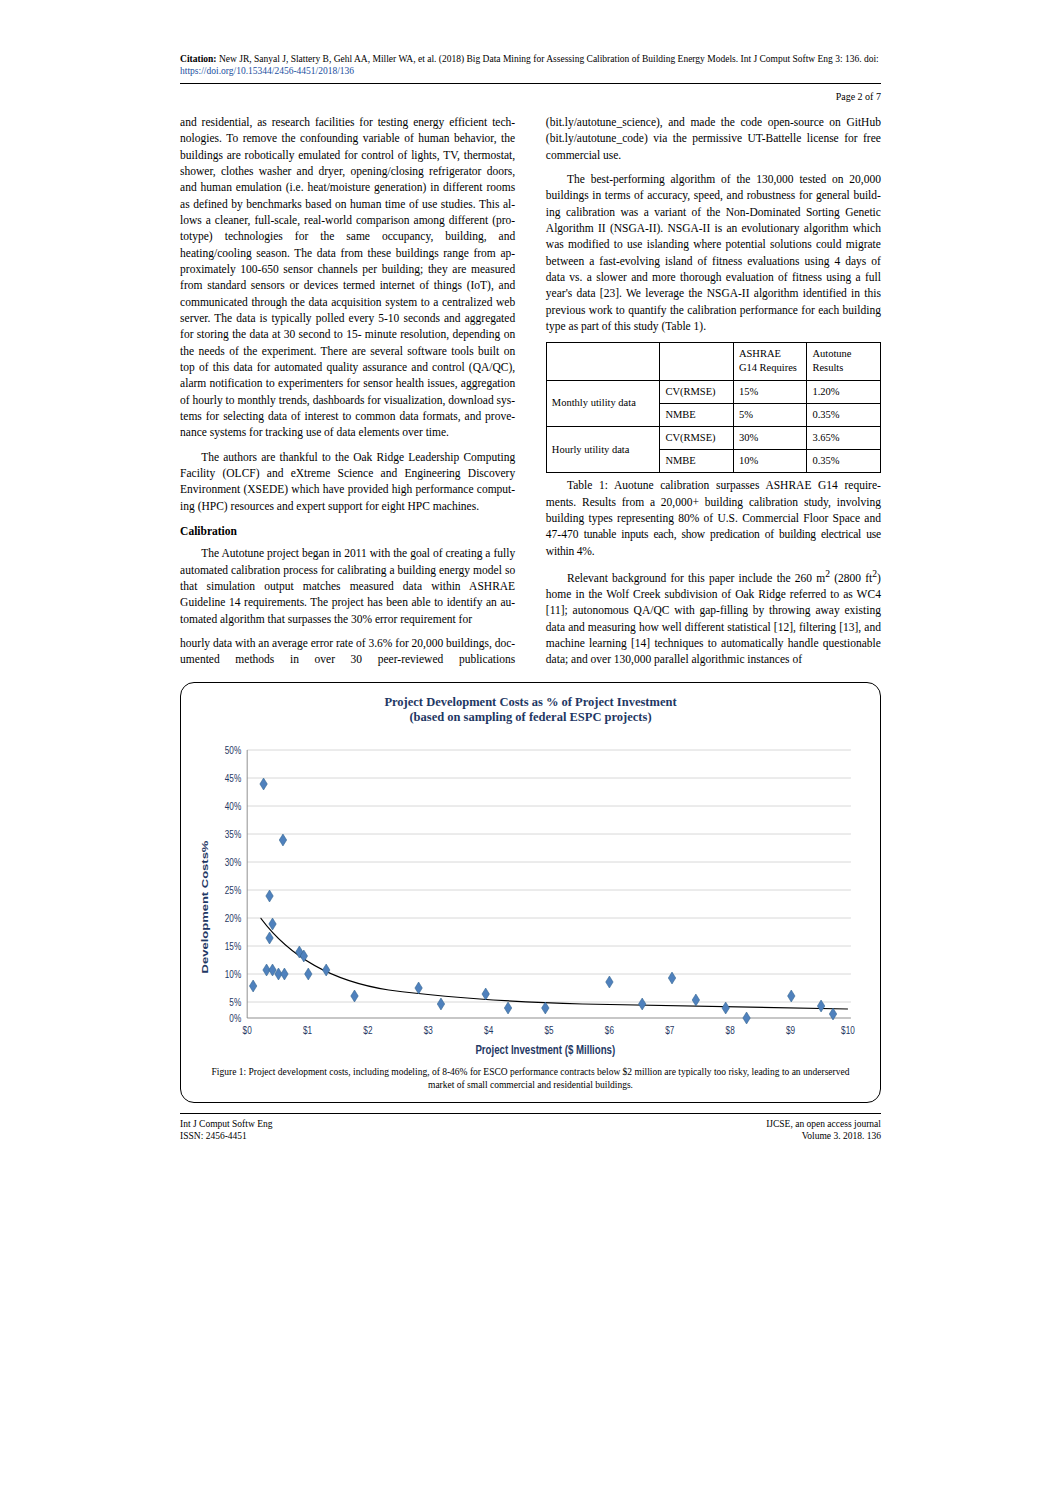Citation: New JR, Sanyal J, Slattery B, Gehl AA, Miller WA, et al. (2018) Big Data Mining for Assessing Calibration of Building Energy Models. Int J Comput Softw Eng 3: 136. doi: https://doi.org/10.15344/2456-4451/2018/136
Page 2 of 7
and residential, as research facilities for testing energy efficient technologies. To remove the confounding variable of human behavior, the buildings are robotically emulated for control of lights, TV, thermostat, shower, clothes washer and dryer, opening/closing refrigerator doors, and human emulation (i.e. heat/moisture generation) in different rooms as defined by benchmarks based on human time of use studies. This allows a cleaner, full-scale, real-world comparison among different (prototype) technologies for the same occupancy, building, and heating/cooling season. The data from these buildings range from approximately 100-650 sensor channels per building; they are measured from standard sensors or devices termed internet of things (IoT), and communicated through the data acquisition system to a centralized web server. The data is typically polled every 5-10 seconds and aggregated for storing the data at 30 second to 15- minute resolution, depending on the needs of the experiment. There are several software tools built on top of this data for automated quality assurance and control (QA/QC), alarm notification to experimenters for sensor health issues, aggregation of hourly to monthly trends, dashboards for visualization, download systems for selecting data of interest to common data formats, and provenance systems for tracking use of data elements over time.
The authors are thankful to the Oak Ridge Leadership Computing Facility (OLCF) and eXtreme Science and Engineering Discovery Environment (XSEDE) which have provided high performance computing (HPC) resources and expert support for eight HPC machines.
Calibration
The Autotune project began in 2011 with the goal of creating a fully automated calibration process for calibrating a building energy model so that simulation output matches measured data within ASHRAE Guideline 14 requirements. The project has been able to identify an automated algorithm that surpasses the 30% error requirement for
hourly data with an average error rate of 3.6% for 20,000 buildings, documented methods in over 30 peer-reviewed publications (bit.ly/autotune_science), and made the code open-source on GitHub (bit.ly/autotune_code) via the permissive UT-Battelle license for free commercial use.
The best-performing algorithm of the 130,000 tested on 20,000 buildings in terms of accuracy, speed, and robustness for general building calibration was a variant of the Non-Dominated Sorting Genetic Algorithm II (NSGA-II). NSGA-II is an evolutionary algorithm which was modified to use islanding where potential solutions could migrate between a fast-evolving island of fitness evaluations using 4 days of data vs. a slower and more thorough evaluation of fitness using a full year's data [23]. We leverage the NSGA-II algorithm identified in this previous work to quantify the calibration performance for each building type as part of this study (Table 1).
| | | ASHRAE G14 Requires | Autotune Results |
| --- | --- | --- | --- |
| Monthly utility data | CV(RMSE) | 15% | 1.20% |
| NMBE | 5% | 0.35% |
| Hourly utility data | CV(RMSE) | 30% | 3.65% |
| NMBE | 10% | 0.35% |
Table 1: Auotune calibration surpasses ASHRAE G14 requirements. Results from a 20,000+ building calibration study, involving building types representing 80% of U.S. Commercial Floor Space and 47-470 tunable inputs each, show predication of building electrical use within 4%.
Relevant background for this paper include the 260 m2 (2800 ft2) home in the Wolf Creek subdivision of Oak Ridge referred to as WC4 [11]; autonomous QA/QC with gap-filling by throwing away existing data and measuring how well different statistical [12], filtering [13], and machine learning [14] techniques to automatically handle questionable data; and over 130,000 parallel algorithmic instances of
Project Development Costs as % of Project Investment
(based on sampling of federal ESPC projects)
Development Costs% Project Investment ($ Millions) 50% 45% 40% 35% 30% 25% 20% 15% 10% 5% 0% $0 $1 $2 $3 $4 $5 $6 $7 $8 $9 $10
Figure 1: Project development costs, including modeling, of 8-46% for ESCO performance contracts below $2 million are typically too risky, leading to an underserved market of small commercial and residential buildings.
Int J Comput Softw Eng ISSN: 2456-4451
IJCSE, an open access journal Volume 3. 2018. 136